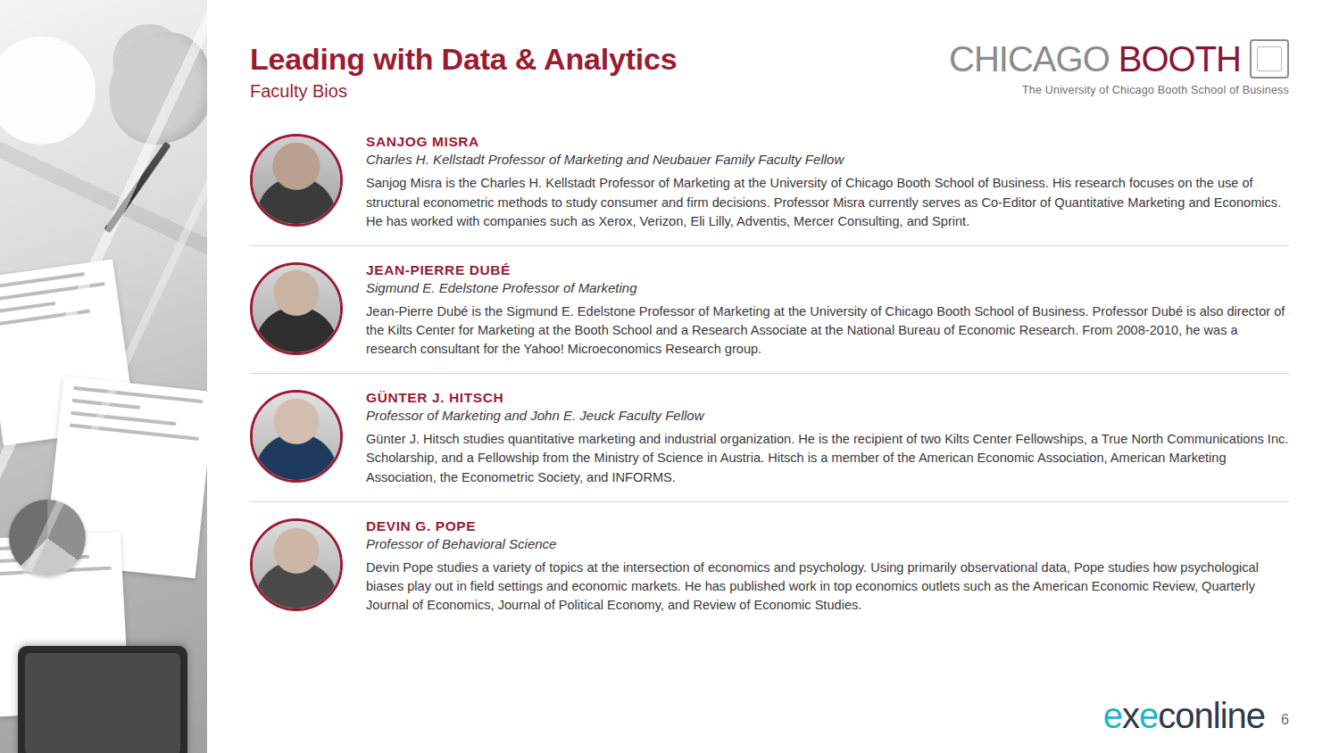Leading with Data & Analytics
Faculty Bios
CHICAGO BOOTH
The University of Chicago Booth School of Business
Sanjog Misra
Charles H. Kellstadt Professor of Marketing and Neubauer Family Faculty Fellow
Sanjog Misra is the Charles H. Kellstadt Professor of Marketing at the University of Chicago Booth School of Business. His research focuses on the use of structural econometric methods to study consumer and firm decisions. Professor Misra currently serves as Co-Editor of Quantitative Marketing and Economics. He has worked with companies such as Xerox, Verizon, Eli Lilly, Adventis, Mercer Consulting, and Sprint.
Jean-Pierre Dubé
Sigmund E. Edelstone Professor of Marketing
Jean-Pierre Dubé is the Sigmund E. Edelstone Professor of Marketing at the University of Chicago Booth School of Business. Professor Dubé is also director of the Kilts Center for Marketing at the Booth School and a Research Associate at the National Bureau of Economic Research. From 2008-2010, he was a research consultant for the Yahoo! Microeconomics Research group.
Günter J. Hitsch
Professor of Marketing and John E. Jeuck Faculty Fellow
Günter J. Hitsch studies quantitative marketing and industrial organization. He is the recipient of two Kilts Center Fellowships, a True North Communications Inc. Scholarship, and a Fellowship from the Ministry of Science in Austria. Hitsch is a member of the American Economic Association, American Marketing Association, the Econometric Society, and INFORMS.
Devin G. Pope
Professor of Behavioral Science
Devin Pope studies a variety of topics at the intersection of economics and psychology. Using primarily observational data, Pope studies how psychological biases play out in field settings and economic markets. He has published work in top economics outlets such as the American Economic Review, Quarterly Journal of Economics, Journal of Political Economy, and Review of Economic Studies.
execonline
6